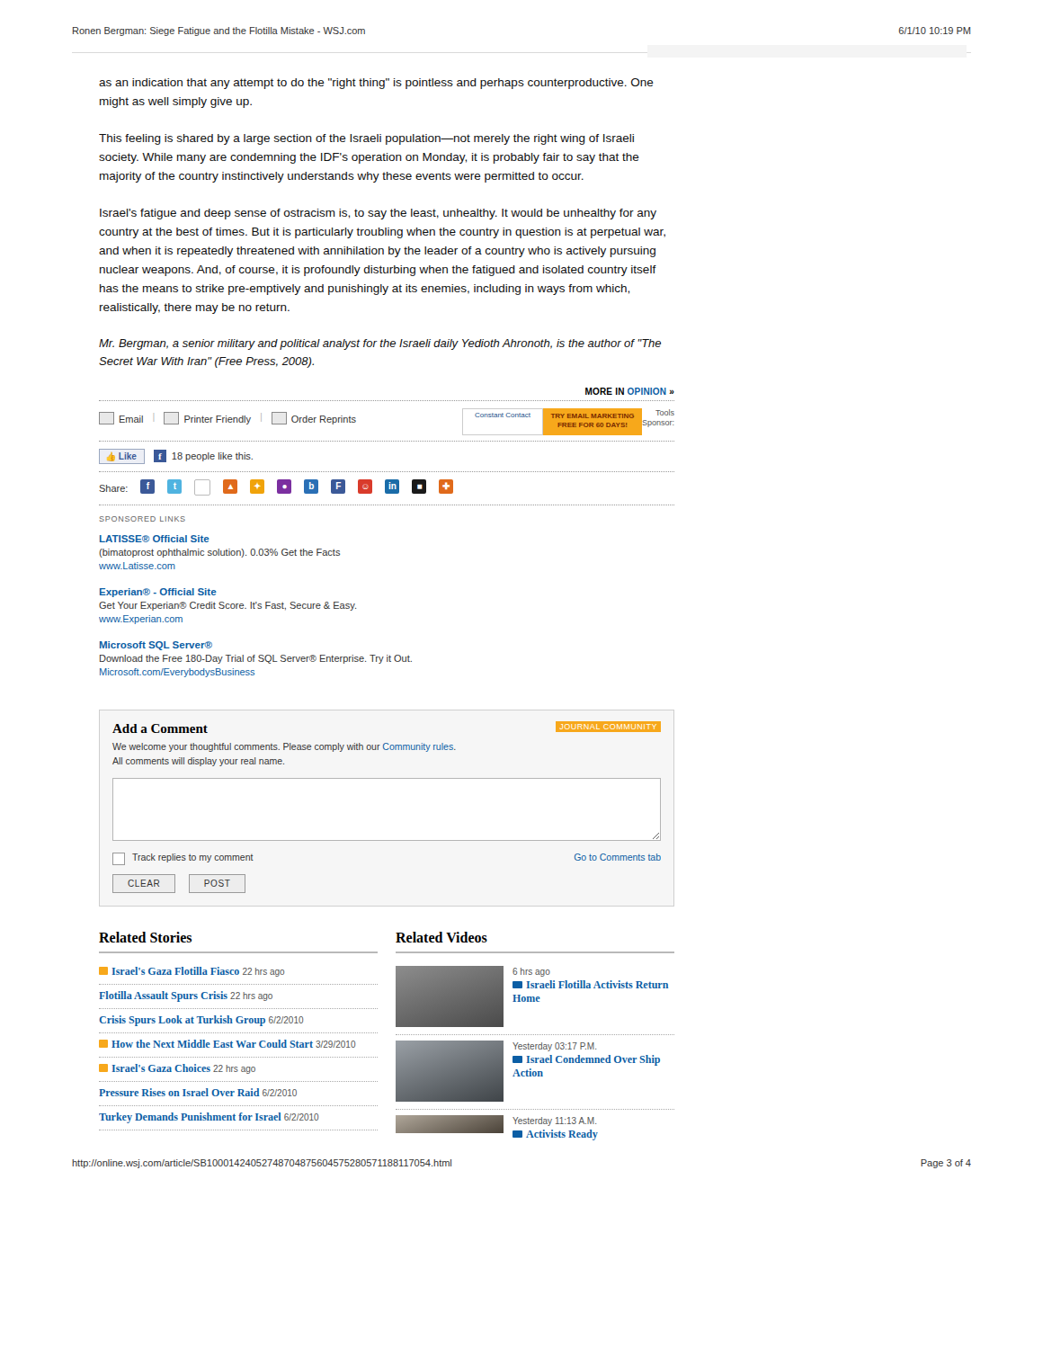Ronen Bergman: Siege Fatigue and the Flotilla Mistake - WSJ.com
6/1/10 10:19 PM
as an indication that any attempt to do the "right thing" is pointless and perhaps counterproductive. One might as well simply give up.
This feeling is shared by a large section of the Israeli population—not merely the right wing of Israeli society. While many are condemning the IDF's operation on Monday, it is probably fair to say that the majority of the country instinctively understands why these events were permitted to occur.
Israel's fatigue and deep sense of ostracism is, to say the least, unhealthy. It would be unhealthy for any country at the best of times. But it is particularly troubling when the country in question is at perpetual war, and when it is repeatedly threatened with annihilation by the leader of a country who is actively pursuing nuclear weapons. And, of course, it is profoundly disturbing when the fatigued and isolated country itself has the means to strike pre-emptively and punishingly at its enemies, including in ways from which, realistically, there may be no return.
Mr. Bergman, a senior military and political analyst for the Israeli daily Yedioth Ahronoth, is the author of "The Secret War With Iran" (Free Press, 2008).
MORE IN OPINION »
Email
|
Printer Friendly
|
Order Reprints
Tools
Sponsor:
Constant Contact
TRY EMAIL MARKETING
FREE FOR 60 DAYS!
👍 Like
f
18 people like this.
Share:
f
t
■■
▲
✦
●
b
F
☺
in
■
✚
SPONSORED LINKS
LATISSE® Official Site
(bimatoprost ophthalmic solution). 0.03% Get the Facts
www.Latisse.com
Experian® - Official Site
Get Your Experian® Credit Score. It's Fast, Secure & Easy.
www.Experian.com
Microsoft SQL Server®
Download the Free 180-Day Trial of SQL Server® Enterprise. Try it Out.
Microsoft.com/EverybodysBusiness
JOURNAL COMMUNITY
Add a Comment
We welcome your thoughtful comments. Please comply with our Community rules.
All comments will display your real name.
Track replies to my comment
Go to Comments tab
CLEAR POST
Related Stories
Israel's Gaza Flotilla Fiasco 22 hrs ago
Flotilla Assault Spurs Crisis 22 hrs ago
Crisis Spurs Look at Turkish Group 6/2/2010
How the Next Middle East War Could Start 3/29/2010
Israel's Gaza Choices 22 hrs ago
Pressure Rises on Israel Over Raid 6/2/2010
Turkey Demands Punishment for Israel 6/2/2010
Related Videos
6 hrs ago
Israeli Flotilla Activists Return Home
Yesterday 03:17 P.M.
Israel Condemned Over Ship Action
Yesterday 11:13 A.M.
Activists Ready
http://online.wsj.com/article/SB10001424052748704875604575280571188117054.html
Page 3 of 4